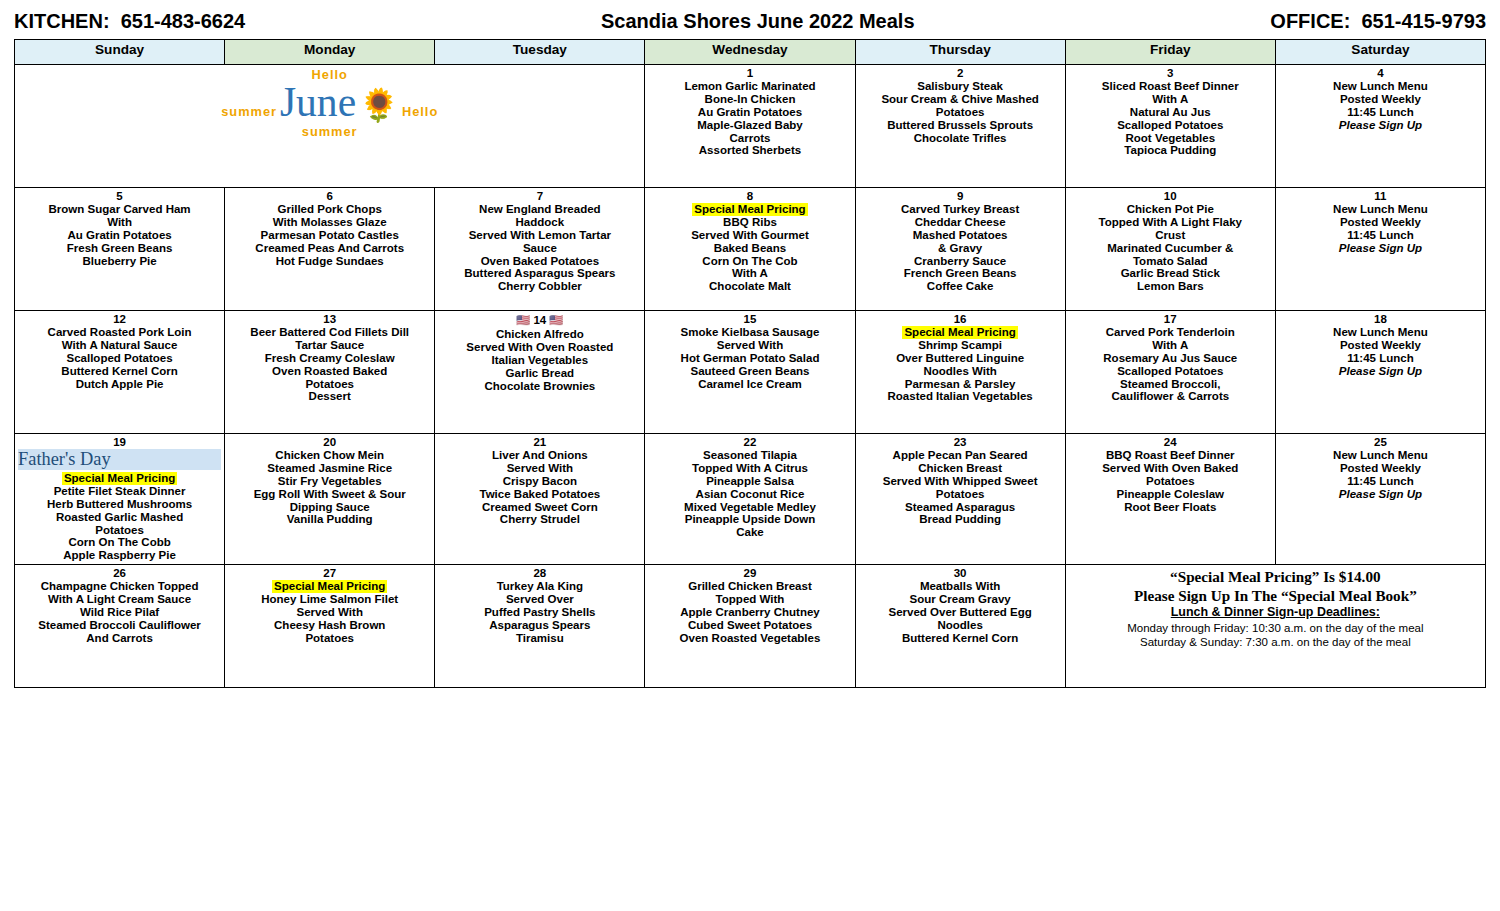KITCHEN: 651-483-6624
Scandia Shores June 2022 Meals
OFFICE: 651-415-9793
| Sunday | Monday | Tuesday | Wednesday | Thursday | Friday | Saturday |
| --- | --- | --- | --- | --- | --- | --- |
| Hello summer June 🌻 Hello summer | 1 Lemon Garlic Marinated Bone-In Chicken Au Gratin Potatoes Maple-Glazed Baby Carrots Assorted Sherbets | 2 Salisbury Steak Sour Cream & Chive Mashed Potatoes Buttered Brussels Sprouts Chocolate Trifles | 3 Sliced Roast Beef Dinner With A Natural Au Jus Scalloped Potatoes Root Vegetables Tapioca Pudding | 4 New Lunch Menu Posted Weekly 11:45 Lunch Please Sign Up |
| 5 Brown Sugar Carved Ham With Au Gratin Potatoes Fresh Green Beans Blueberry Pie | 6 Grilled Pork Chops With Molasses Glaze Parmesan Potato Castles Creamed Peas And Carrots Hot Fudge Sundaes | 7 New England Breaded Haddock Served With Lemon Tartar Sauce Oven Baked Potatoes Buttered Asparagus Spears Cherry Cobbler | 8 Special Meal Pricing BBQ Ribs Served With Gourmet Baked Beans Corn On The Cob With A Chocolate Malt | 9 Carved Turkey Breast Cheddar Cheese Mashed Potatoes & Gravy Cranberry Sauce French Green Beans Coffee Cake | 10 Chicken Pot Pie Topped With A Light Flaky Crust Marinated Cucumber & Tomato Salad Garlic Bread Stick Lemon Bars | 11 New Lunch Menu Posted Weekly 11:45 Lunch Please Sign Up |
| 12 Carved Roasted Pork Loin With A Natural Sauce Scalloped Potatoes Buttered Kernel Corn Dutch Apple Pie | 13 Beer Battered Cod Fillets Dill Tartar Sauce Fresh Creamy Coleslaw Oven Roasted Baked Potatoes Dessert | 🇺🇸 14 🇺🇸 Chicken Alfredo Served With Oven Roasted Italian Vegetables Garlic Bread Chocolate Brownies | 15 Smoke Kielbasa Sausage Served With Hot German Potato Salad Sauteed Green Beans Caramel Ice Cream | 16 Special Meal Pricing Shrimp Scampi Over Buttered Linguine Noodles With Parmesan & Parsley Roasted Italian Vegetables | 17 Carved Pork Tenderloin With A Rosemary Au Jus Sauce Scalloped Potatoes Steamed Broccoli, Cauliflower & Carrots | 18 New Lunch Menu Posted Weekly 11:45 Lunch Please Sign Up |
| 19 Father's Day Special Meal Pricing Petite Filet Steak Dinner Herb Buttered Mushrooms Roasted Garlic Mashed Potatoes Corn On The Cobb Apple Raspberry Pie | 20 Chicken Chow Mein Steamed Jasmine Rice Stir Fry Vegetables Egg Roll With Sweet & Sour Dipping Sauce Vanilla Pudding | 21 Liver And Onions Served With Crispy Bacon Twice Baked Potatoes Creamed Sweet Corn Cherry Strudel | 22 Seasoned Tilapia Topped With A Citrus Pineapple Salsa Asian Coconut Rice Mixed Vegetable Medley Pineapple Upside Down Cake | 23 Apple Pecan Pan Seared Chicken Breast Served With Whipped Sweet Potatoes Steamed Asparagus Bread Pudding | 24 BBQ Roast Beef Dinner Served With Oven Baked Potatoes Pineapple Coleslaw Root Beer Floats | 25 New Lunch Menu Posted Weekly 11:45 Lunch Please Sign Up |
| 26 Champagne Chicken Topped With A Light Cream Sauce Wild Rice Pilaf Steamed Broccoli Cauliflower And Carrots | 27 Special Meal Pricing Honey Lime Salmon Filet Served With Cheesy Hash Brown Potatoes | 28 Turkey Ala King Served Over Puffed Pastry Shells Asparagus Spears Tiramisu | 29 Grilled Chicken Breast Topped With Apple Cranberry Chutney Cubed Sweet Potatoes Oven Roasted Vegetables | 30 Meatballs With Sour Cream Gravy Served Over Buttered Egg Noodles Buttered Kernel Corn | “Special Meal Pricing” Is $14.00 Please Sign Up In The “Special Meal Book” Lunch & Dinner Sign-up Deadlines: Monday through Friday: 10:30 a.m. on the day of the meal Saturday & Sunday: 7:30 a.m. on the day of the meal |